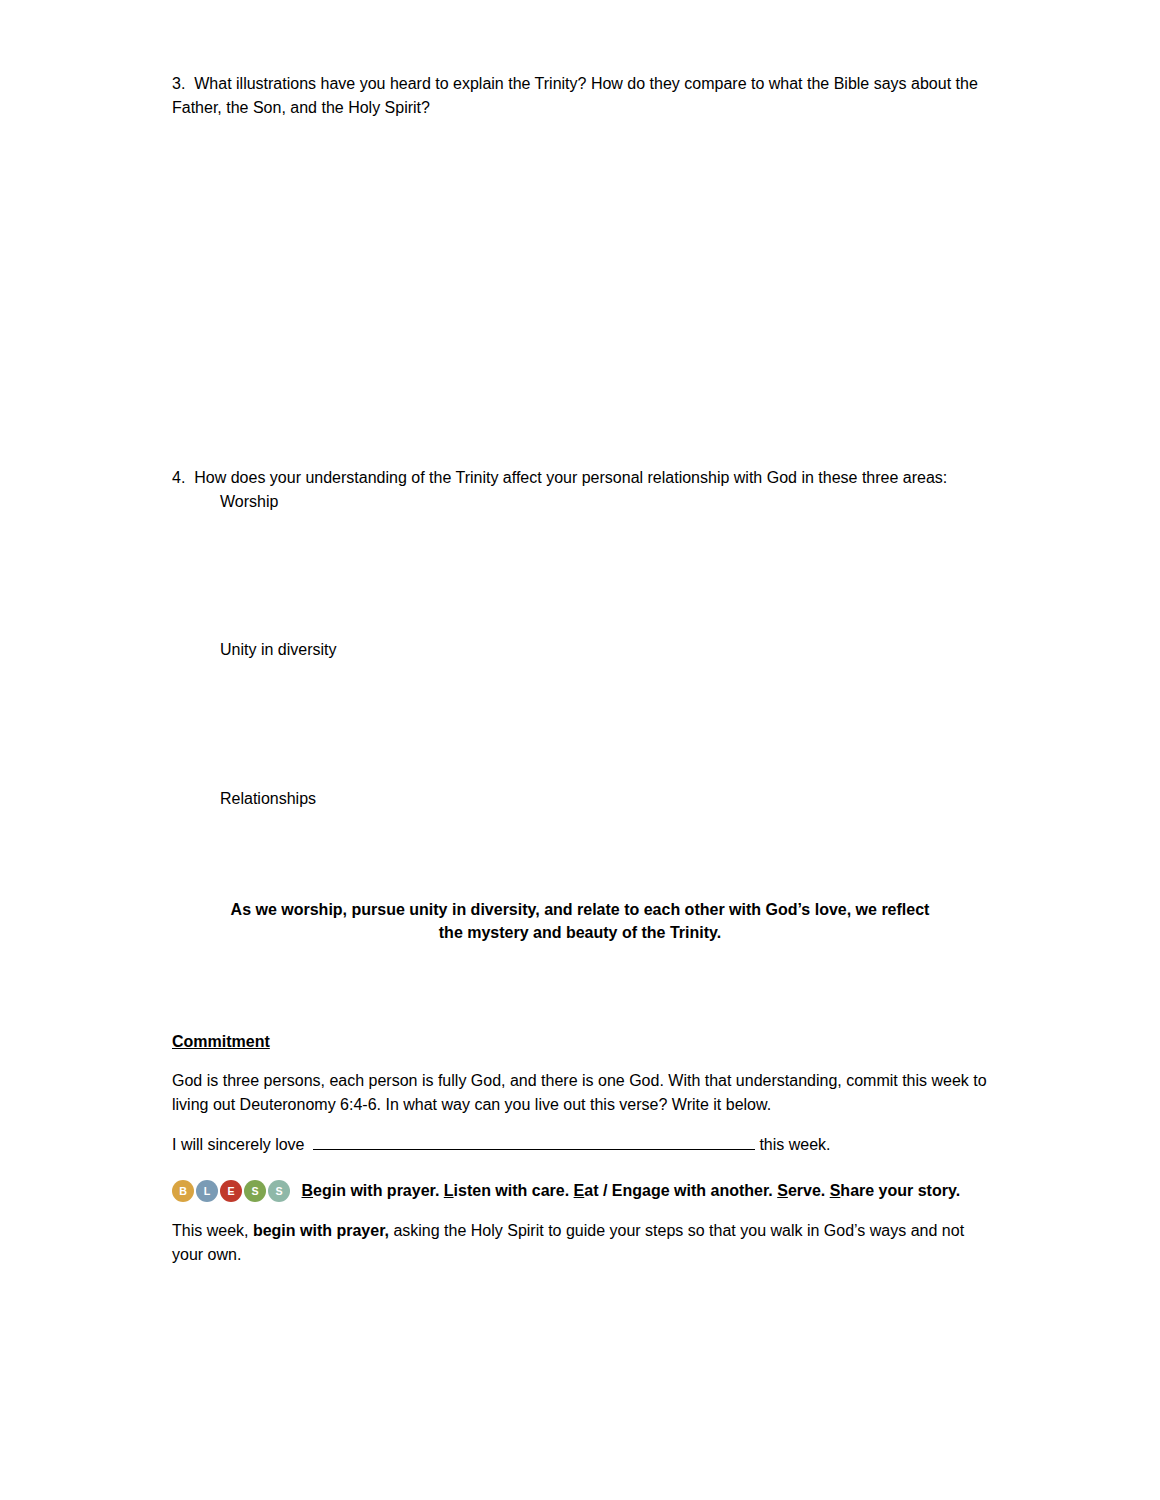3. What illustrations have you heard to explain the Trinity? How do they compare to what the Bible says about the Father, the Son, and the Holy Spirit?
4. How does your understanding of the Trinity affect your personal relationship with God in these three areas:
Worship
Unity in diversity
Relationships
As we worship, pursue unity in diversity, and relate to each other with God’s love, we reflect the mystery and beauty of the Trinity.
Commitment
God is three persons, each person is fully God, and there is one God. With that understanding, commit this week to living out Deuteronomy 6:4-6. In what way can you live out this verse? Write it below.
I will sincerely love this week.
B L E S S Begin with prayer. Listen with care. Eat / Engage with another. Serve. Share your story.
This week, begin with prayer, asking the Holy Spirit to guide your steps so that you walk in God’s ways and not your own.